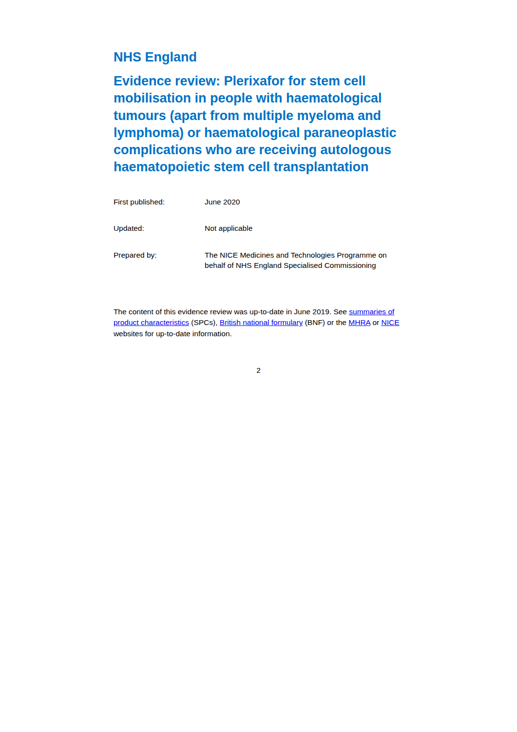NHS England
Evidence review: Plerixafor for stem cell mobilisation in people with haematological tumours (apart from multiple myeloma and lymphoma) or haematological paraneoplastic complications who are receiving autologous haematopoietic stem cell transplantation
| First published: | June 2020 |
| Updated: | Not applicable |
| Prepared by: | The NICE Medicines and Technologies Programme on behalf of NHS England Specialised Commissioning |
The content of this evidence review was up-to-date in June 2019. See summaries of product characteristics (SPCs), British national formulary (BNF) or the MHRA or NICE websites for up-to-date information.
2